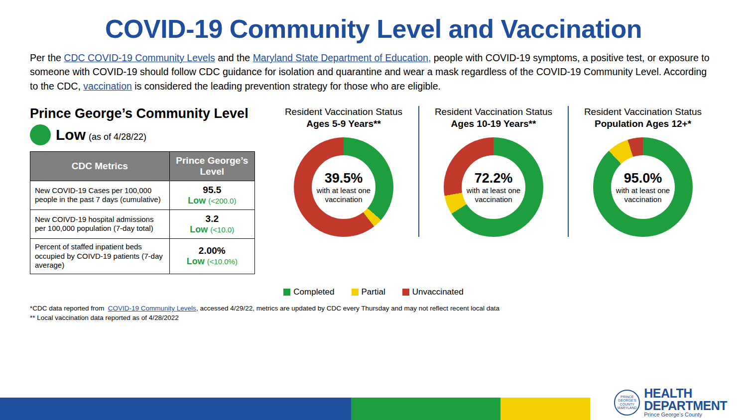COVID-19 Community Level and Vaccination
Per the CDC COVID-19 Community Levels and the Maryland State Department of Education, people with COVID-19 symptoms, a positive test, or exposure to someone with COVID-19 should follow CDC guidance for isolation and quarantine and wear a mask regardless of the COVID-19 Community Level. According to the CDC, vaccination is considered the leading prevention strategy for those who are eligible.
Prince George’s Community Level
Low(as of 4/28/22)
| CDC Metrics | Prince George’s Level |
| --- | --- |
| New COVID-19 Cases per 100,000 people in the past 7 days (cumulative) | 95.5 Low (<200.0) |
| New COIVD-19 hospital admissions per 100,000 population (7-day total) | 3.2 Low (<10.0) |
| Percent of staffed inpatient beds occupied by COIVD-19 patients (7-day average) | 2.00% Low (<10.0%) |
Resident Vaccination Status
Ages 5-9 Years**
39.5% with at least one
vaccination
Resident Vaccination Status
Ages 10-19 Years**
72.2% with at least one
vaccination
Resident Vaccination Status
Population Ages 12+*
95.0% with at least one
vaccination
Completed
Partial
Unvaccinated
*CDC data reported from COVID-19 Community Levels, accessed 4/29/22, metrics are updated by CDC every Thursday and may not reflect recent local data
** Local vaccination data reported as of 4/28/2022
PRINCE
GEORGE'S
COUNTY
MARYLAND
HEALTH DEPARTMENT Prince George’s County